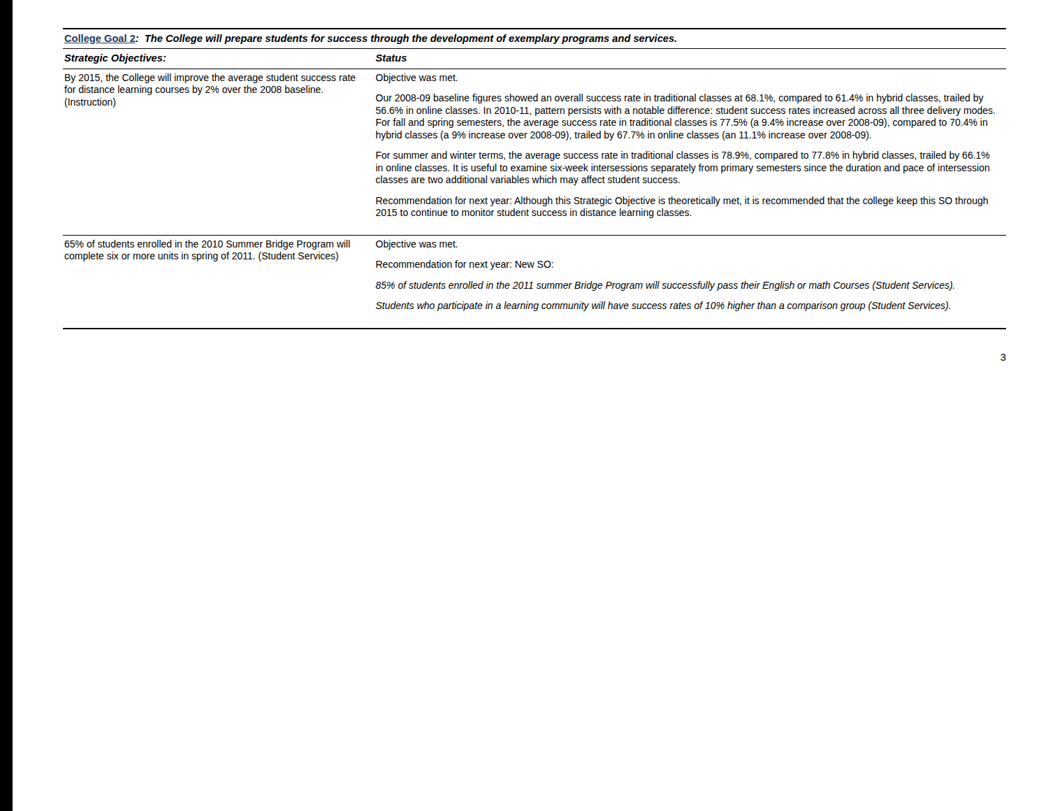College Goal 2: The College will prepare students for success through the development of exemplary programs and services.
| Strategic Objectives: | Status |
| --- | --- |
| By 2015, the College will improve the average student success rate for distance learning courses by 2% over the 2008 baseline. (Instruction) | Objective was met. Our 2008-09 baseline figures showed an overall success rate in traditional classes at 68.1%, compared to 61.4% in hybrid classes, trailed by 56.6% in online classes. In 2010-11, pattern persists with a notable difference: student success rates increased across all three delivery modes. For fall and spring semesters, the average success rate in traditional classes is 77.5% (a 9.4% increase over 2008-09), compared to 70.4% in hybrid classes (a 9% increase over 2008-09), trailed by 67.7% in online classes (an 11.1% increase over 2008-09). For summer and winter terms, the average success rate in traditional classes is 78.9%, compared to 77.8% in hybrid classes, trailed by 66.1% in online classes. It is useful to examine six-week intersessions separately from primary semesters since the duration and pace of intersession classes are two additional variables which may affect student success. Recommendation for next year: Although this Strategic Objective is theoretically met, it is recommended that the college keep this SO through 2015 to continue to monitor student success in distance learning classes. |
| 65% of students enrolled in the 2010 Summer Bridge Program will complete six or more units in spring of 2011. (Student Services) | Objective was met. Recommendation for next year: New SO: 85% of students enrolled in the 2011 summer Bridge Program will successfully pass their English or math Courses (Student Services). Students who participate in a learning community will have success rates of 10% higher than a comparison group (Student Services). |
3